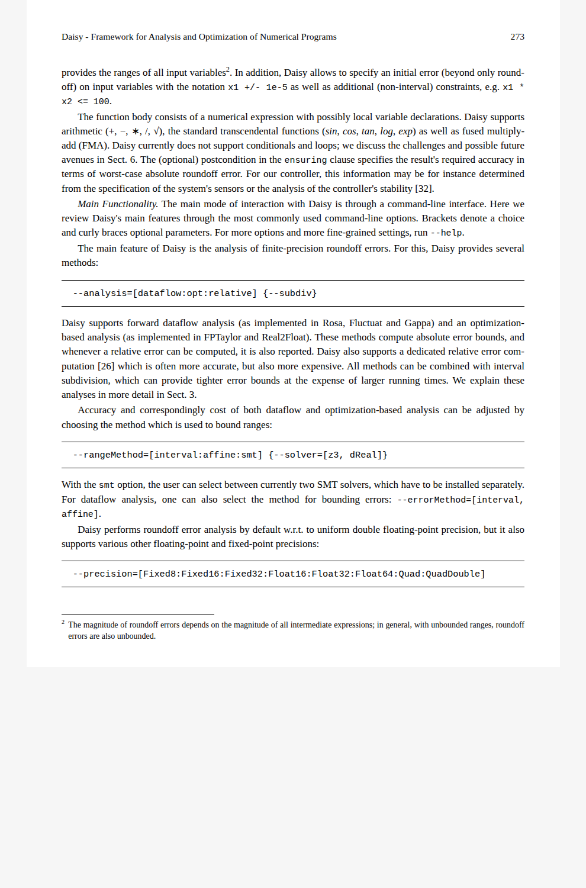Daisy - Framework for Analysis and Optimization of Numerical Programs 273
provides the ranges of all input variables2. In addition, Daisy allows to specify an initial error (beyond only roundoff) on input variables with the notation x1 +/- 1e-5 as well as additional (non-interval) constraints, e.g. x1 * x2 <= 100.
The function body consists of a numerical expression with possibly local variable declarations. Daisy supports arithmetic (+, −, ∗, /, √), the standard transcendental functions (sin, cos, tan, log, exp) as well as fused multiply-add (FMA). Daisy currently does not support conditionals and loops; we discuss the challenges and possible future avenues in Sect. 6. The (optional) postcondition in the ensuring clause specifies the result's required accuracy in terms of worst-case absolute roundoff error. For our controller, this information may be for instance determined from the specification of the system's sensors or the analysis of the controller's stability [32].
Main Functionality. The main mode of interaction with Daisy is through a command-line interface. Here we review Daisy's main features through the most commonly used command-line options. Brackets denote a choice and curly braces optional parameters. For more options and more fine-grained settings, run --help.
The main feature of Daisy is the analysis of finite-precision roundoff errors. For this, Daisy provides several methods:
--analysis=[dataflow:opt:relative] {--subdiv}
Daisy supports forward dataflow analysis (as implemented in Rosa, Fluctuat and Gappa) and an optimization-based analysis (as implemented in FPTaylor and Real2Float). These methods compute absolute error bounds, and whenever a relative error can be computed, it is also reported. Daisy also supports a dedicated relative error computation [26] which is often more accurate, but also more expensive. All methods can be combined with interval subdivision, which can provide tighter error bounds at the expense of larger running times. We explain these analyses in more detail in Sect. 3.
Accuracy and correspondingly cost of both dataflow and optimization-based analysis can be adjusted by choosing the method which is used to bound ranges:
--rangeMethod=[interval:affine:smt] {--solver=[z3, dReal]}
With the smt option, the user can select between currently two SMT solvers, which have to be installed separately. For dataflow analysis, one can also select the method for bounding errors: --errorMethod=[interval, affine].
Daisy performs roundoff error analysis by default w.r.t. to uniform double floating-point precision, but it also supports various other floating-point and fixed-point precisions:
--precision=[Fixed8:Fixed16:Fixed32:Float16:Float32:Float64:Quad:QuadDouble]
2 The magnitude of roundoff errors depends on the magnitude of all intermediate expressions; in general, with unbounded ranges, roundoff errors are also unbounded.